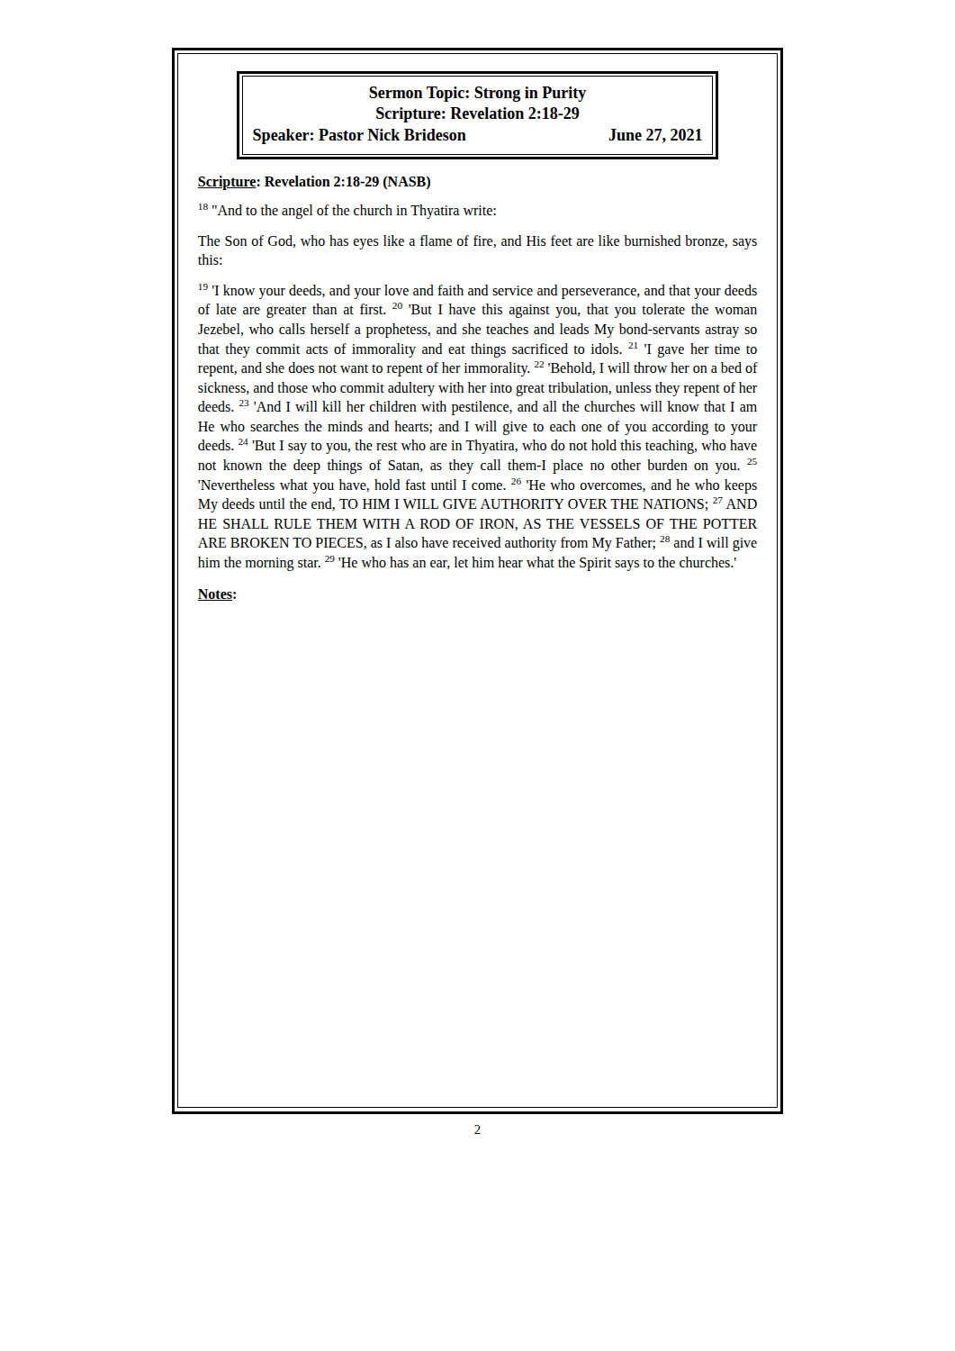Sermon Topic: Strong in Purity
Scripture: Revelation 2:18-29
Speaker: Pastor Nick Brideson June 27, 2021
Scripture: Revelation 2:18-29 (NASB)
18 "And to the angel of the church in Thyatira write:
The Son of God, who has eyes like a flame of fire, and His feet are like burnished bronze, says this:
19 'I know your deeds, and your love and faith and service and perseverance, and that your deeds of late are greater than at first. 20 'But I have this against you, that you tolerate the woman Jezebel, who calls herself a prophetess, and she teaches and leads My bond-servants astray so that they commit acts of immorality and eat things sacrificed to idols. 21 'I gave her time to repent, and she does not want to repent of her immorality. 22 'Behold, I will throw her on a bed of sickness, and those who commit adultery with her into great tribulation, unless they repent of her deeds. 23 'And I will kill her children with pestilence, and all the churches will know that I am He who searches the minds and hearts; and I will give to each one of you according to your deeds. 24 'But I say to you, the rest who are in Thyatira, who do not hold this teaching, who have not known the deep things of Satan, as they call them-I place no other burden on you. 25 'Nevertheless what you have, hold fast until I come. 26 'He who overcomes, and he who keeps My deeds until the end, TO HIM I WILL GIVE AUTHORITY OVER THE NATIONS; 27 AND HE SHALL RULE THEM WITH A ROD OF IRON, AS THE VESSELS OF THE POTTER ARE BROKEN TO PIECES, as I also have received authority from My Father; 28 and I will give him the morning star. 29 'He who has an ear, let him hear what the Spirit says to the churches.'
Notes:
2